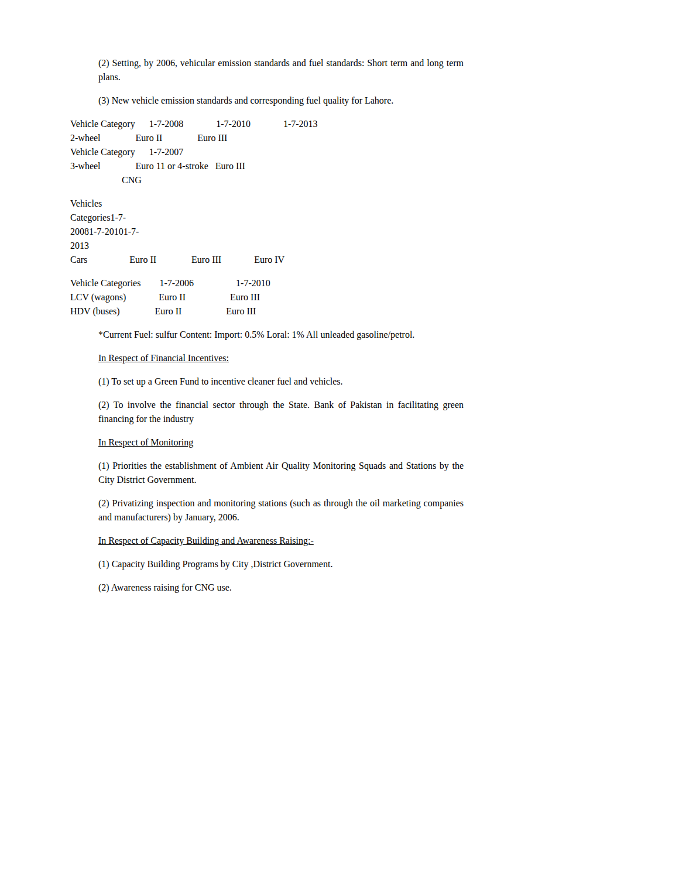(2) Setting, by 2006, vehicular emission standards and fuel standards: Short term and long term plans.
(3) New vehicle emission standards and corresponding fuel quality for Lahore.
Vehicle Category 1-7-2008 1-7-2010 1-7-2013 2-wheel Euro II Euro III Vehicle Category 1-7-2007 3-wheel Euro 11 or 4-stroke Euro III CNG
Vehicles Categories1-7- 20081-7-20101-7- 2013 Cars Euro II Euro III Euro IV
Vehicle Categories 1-7-2006 1-7-2010 LCV (wagons) Euro II Euro III HDV (buses) Euro II Euro III
*Current Fuel: sulfur Content: Import: 0.5% Loral: 1% All unleaded gasoline/petrol.
In Respect of Financial Incentives:
(1) To set up a Green Fund to incentive cleaner fuel and vehicles.
(2) To involve the financial sector through the State. Bank of Pakistan in facilitating green financing for the industry
In Respect of Monitoring
(1) Priorities the establishment of Ambient Air Quality Monitoring Squads and Stations by the City District Government.
(2) Privatizing inspection and monitoring stations (such as through the oil marketing companies and manufacturers) by January, 2006.
In Respect of Capacity Building and Awareness Raising:-
(1) Capacity Building Programs by City ,District Government.
(2) Awareness raising for CNG use.